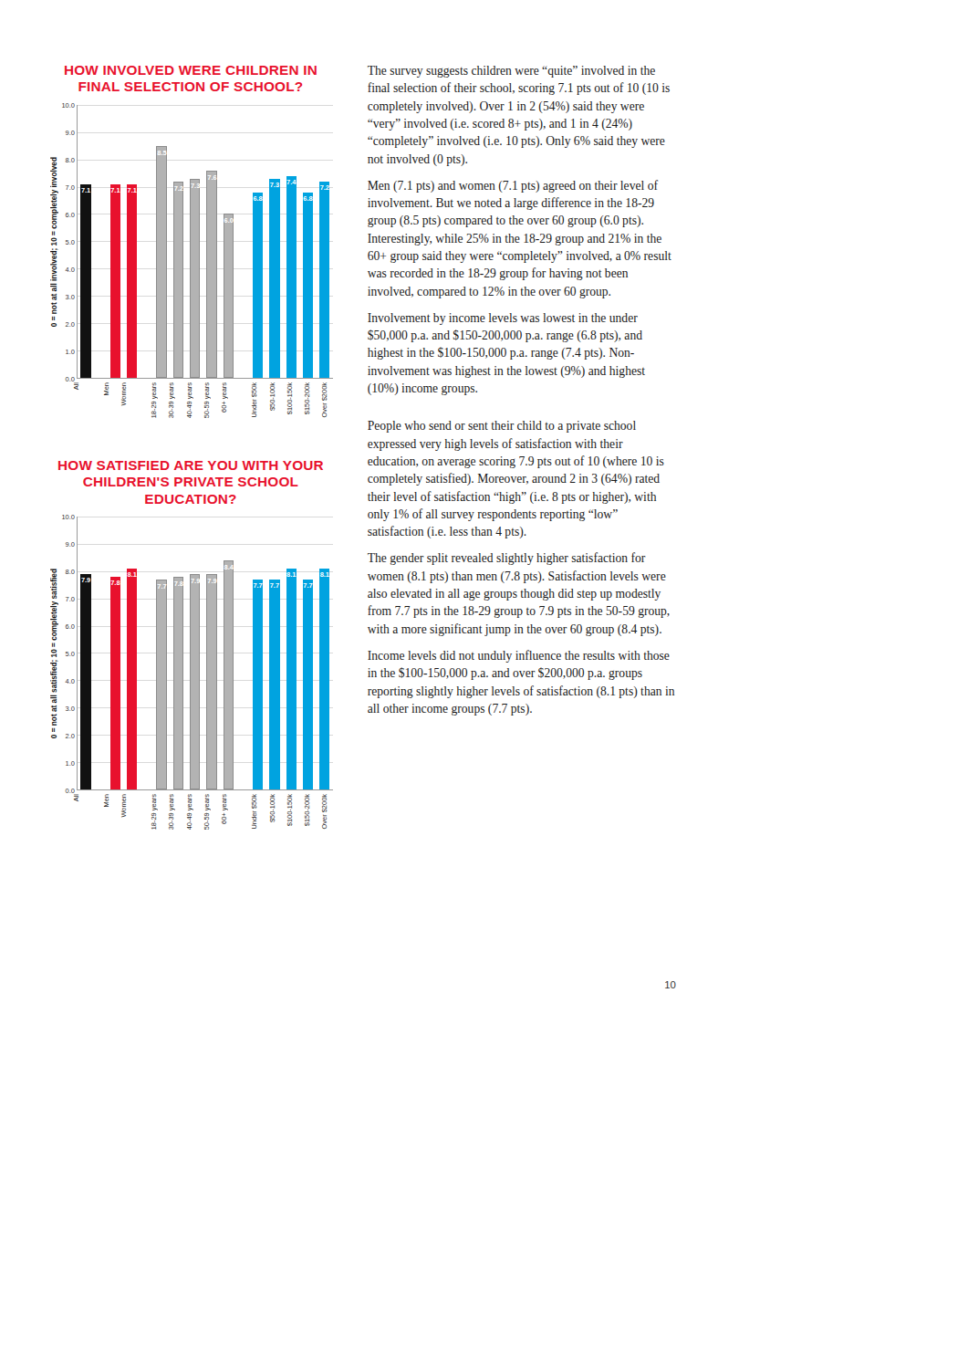How involved were children in final selection of school?
0 = not at all involved; 10 = completely involved
10.0 9.0 8.0 7.0 6.0 5.0 4.0 3.0 2.0 1.0 0.0
7.1
7.1
7.1
8.5
7.2
7.3
7.6
6.0
6.8
7.3
7.4
6.8
7.2
All
Men
Women
18-29 years
30-39 years
40-49 years
50-59 years
60+ years
Under $50k
$50-100k
$100-150k
$150-200k
Over $200k
How satisfied are you with your children's private school education?
0 = not at all satisfied; 10 = completely satisfied
10.0 9.0 8.0 7.0 6.0 5.0 4.0 3.0 2.0 1.0 0.0
7.9
7.8
8.1
7.7
7.8
7.9
7.9
8.4
7.7
7.7
8.1
7.7
8.1
All
Men
Women
18-29 years
30-39 years
40-49 years
50-59 years
60+ years
Under $50k
$50-100k
$100-150k
$150-200k
Over $200k
The survey suggests children were “quite” involved in the final selection of their school, scoring 7.1 pts out of 10 (10 is completely involved). Over 1 in 2 (54%) said they were “very” involved (i.e. scored 8+ pts), and 1 in 4 (24%) “completely” involved (i.e. 10 pts). Only 6% said they were not involved (0 pts).
Men (7.1 pts) and women (7.1 pts) agreed on their level of involvement. But we noted a large difference in the 18-29 group (8.5 pts) compared to the over 60 group (6.0 pts). Interestingly, while 25% in the 18-29 group and 21% in the 60+ group said they were “completely” involved, a 0% result was recorded in the 18-29 group for having not been involved, compared to 12% in the over 60 group.
Involvement by income levels was lowest in the under $50,000 p.a. and $150-200,000 p.a. range (6.8 pts), and highest in the $100-150,000 p.a. range (7.4 pts). Non-involvement was highest in the lowest (9%) and highest (10%) income groups.
People who send or sent their child to a private school expressed very high levels of satisfaction with their education, on average scoring 7.9 pts out of 10 (where 10 is completely satisfied). Moreover, around 2 in 3 (64%) rated their level of satisfaction “high” (i.e. 8 pts or higher), with only 1% of all survey respondents reporting “low” satisfaction (i.e. less than 4 pts).
The gender split revealed slightly higher satisfaction for women (8.1 pts) than men (7.8 pts). Satisfaction levels were also elevated in all age groups though did step up modestly from 7.7 pts in the 18-29 group to 7.9 pts in the 50-59 group, with a more significant jump in the over 60 group (8.4 pts).
Income levels did not unduly influence the results with those in the $100-150,000 p.a. and over $200,000 p.a. groups reporting slightly higher levels of satisfaction (8.1 pts) than in all other income groups (7.7 pts).
10